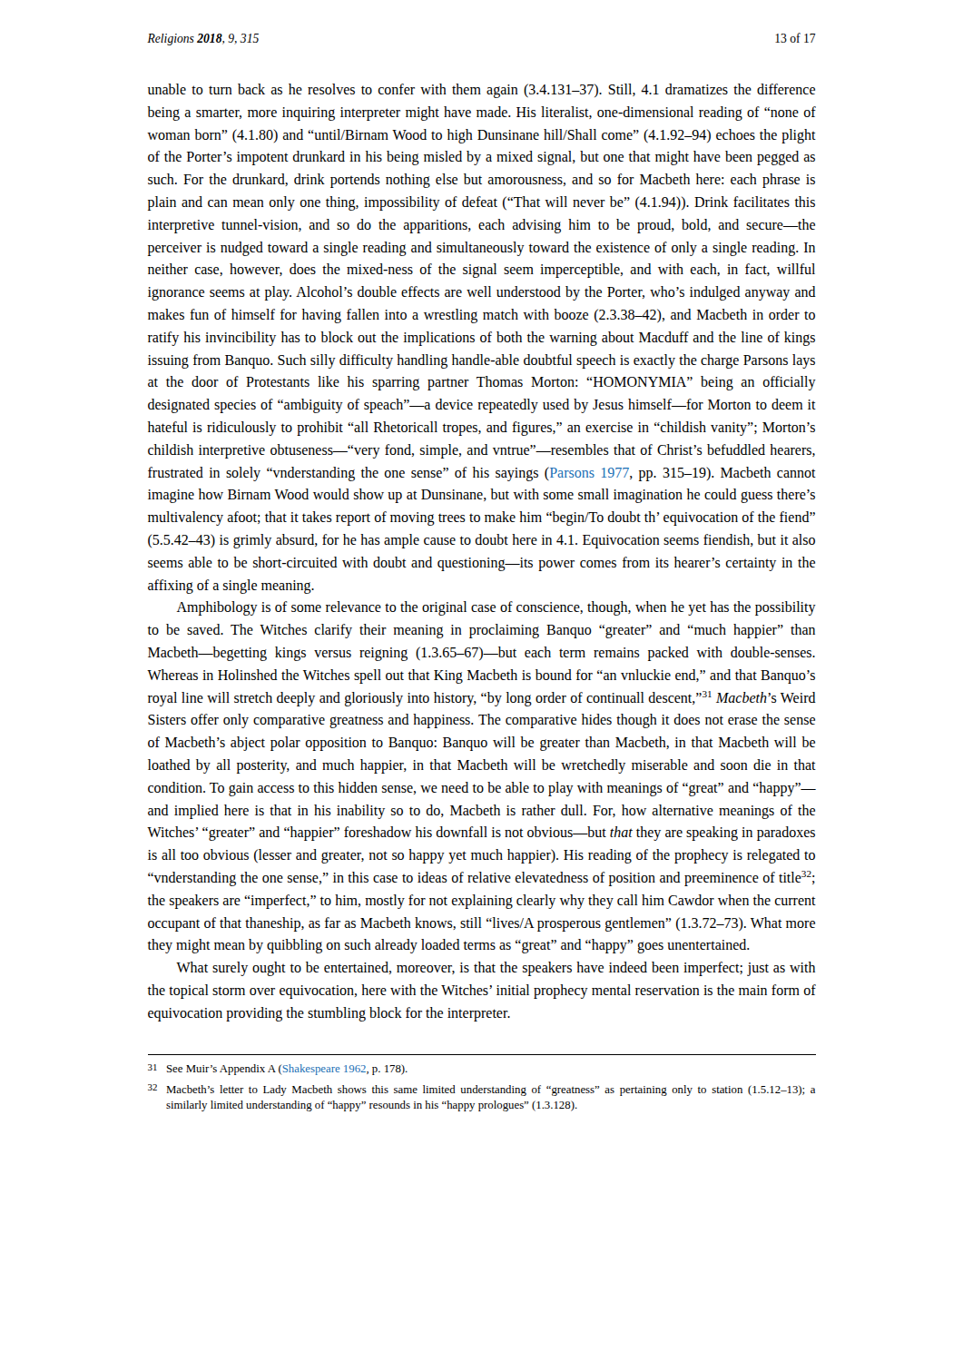Religions 2018, 9, 315 13 of 17
unable to turn back as he resolves to confer with them again (3.4.131–37). Still, 4.1 dramatizes the difference being a smarter, more inquiring interpreter might have made. His literalist, one-dimensional reading of “none of woman born” (4.1.80) and “until/Birnam Wood to high Dunsinane hill/Shall come” (4.1.92–94) echoes the plight of the Porter’s impotent drunkard in his being misled by a mixed signal, but one that might have been pegged as such. For the drunkard, drink portends nothing else but amorousness, and so for Macbeth here: each phrase is plain and can mean only one thing, impossibility of defeat (“That will never be” (4.1.94)). Drink facilitates this interpretive tunnel-vision, and so do the apparitions, each advising him to be proud, bold, and secure—the perceiver is nudged toward a single reading and simultaneously toward the existence of only a single reading. In neither case, however, does the mixed-ness of the signal seem imperceptible, and with each, in fact, willful ignorance seems at play. Alcohol’s double effects are well understood by the Porter, who’s indulged anyway and makes fun of himself for having fallen into a wrestling match with booze (2.3.38–42), and Macbeth in order to ratify his invincibility has to block out the implications of both the warning about Macduff and the line of kings issuing from Banquo. Such silly difficulty handling handle-able doubtful speech is exactly the charge Parsons lays at the door of Protestants like his sparring partner Thomas Morton: “HOMONYMIA” being an officially designated species of “ambiguity of speach”—a device repeatedly used by Jesus himself—for Morton to deem it hateful is ridiculously to prohibit “all Rhetoricall tropes, and figures,” an exercise in “childish vanity”; Morton’s childish interpretive obtuseness—“very fond, simple, and vntrue”—resembles that of Christ’s befuddled hearers, frustrated in solely “vnderstanding the one sense” of his sayings (Parsons 1977, pp. 315–19). Macbeth cannot imagine how Birnam Wood would show up at Dunsinane, but with some small imagination he could guess there’s multivalency afoot; that it takes report of moving trees to make him “begin/To doubt th’ equivocation of the fiend” (5.5.42–43) is grimly absurd, for he has ample cause to doubt here in 4.1. Equivocation seems fiendish, but it also seems able to be short-circuited with doubt and questioning—its power comes from its hearer’s certainty in the affixing of a single meaning.
Amphibology is of some relevance to the original case of conscience, though, when he yet has the possibility to be saved. The Witches clarify their meaning in proclaiming Banquo “greater” and “much happier” than Macbeth—begetting kings versus reigning (1.3.65–67)—but each term remains packed with double-senses. Whereas in Holinshed the Witches spell out that King Macbeth is bound for “an vnluckie end,” and that Banquo’s royal line will stretch deeply and gloriously into history, “by long order of continuall descent,”31 Macbeth’s Weird Sisters offer only comparative greatness and happiness. The comparative hides though it does not erase the sense of Macbeth’s abject polar opposition to Banquo: Banquo will be greater than Macbeth, in that Macbeth will be loathed by all posterity, and much happier, in that Macbeth will be wretchedly miserable and soon die in that condition. To gain access to this hidden sense, we need to be able to play with meanings of “great” and “happy”—and implied here is that in his inability so to do, Macbeth is rather dull. For, how alternative meanings of the Witches’ “greater” and “happier” foreshadow his downfall is not obvious—but that they are speaking in paradoxes is all too obvious (lesser and greater, not so happy yet much happier). His reading of the prophecy is relegated to “vnderstanding the one sense,” in this case to ideas of relative elevatedness of position and preeminence of title32; the speakers are “imperfect,” to him, mostly for not explaining clearly why they call him Cawdor when the current occupant of that thaneship, as far as Macbeth knows, still “lives/A prosperous gentlemen” (1.3.72–73). What more they might mean by quibbling on such already loaded terms as “great” and “happy” goes unentertained.
What surely ought to be entertained, moreover, is that the speakers have indeed been imperfect; just as with the topical storm over equivocation, here with the Witches’ initial prophecy mental reservation is the main form of equivocation providing the stumbling block for the interpreter.
31 See Muir’s Appendix A (Shakespeare 1962, p. 178).
32 Macbeth’s letter to Lady Macbeth shows this same limited understanding of “greatness” as pertaining only to station (1.5.12–13); a similarly limited understanding of “happy” resounds in his “happy prologues” (1.3.128).